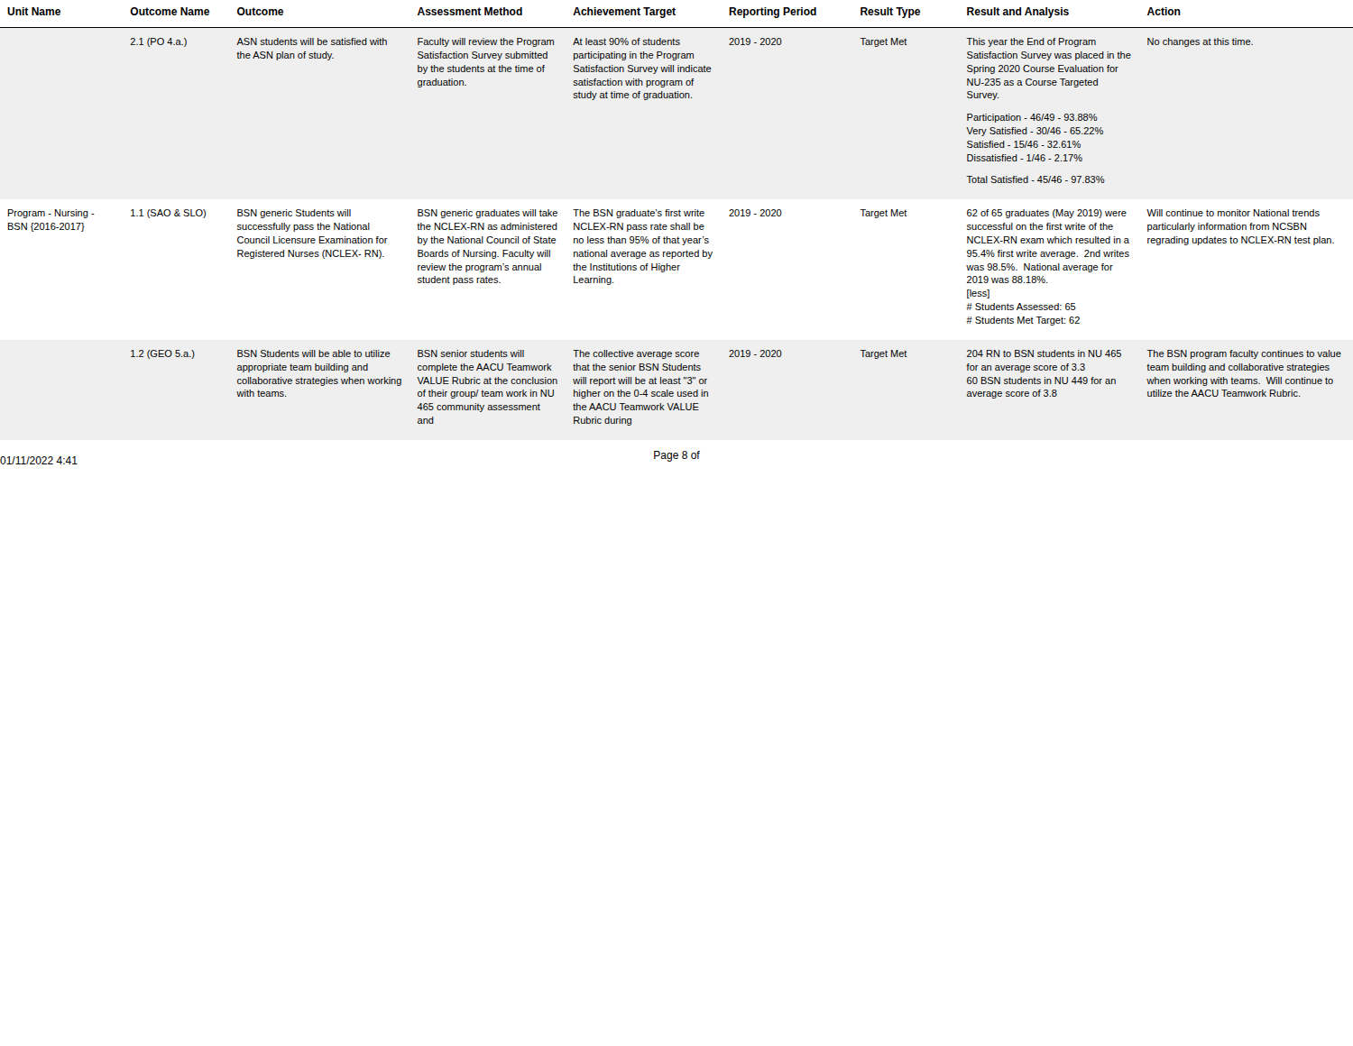| Unit Name | Outcome Name | Outcome | Assessment Method | Achievement Target | Reporting Period | Result Type | Result and Analysis | Action |
| --- | --- | --- | --- | --- | --- | --- | --- | --- |
| | 2.1 (PO 4.a.) | ASN students will be satisfied with the ASN plan of study. | Faculty will review the Program Satisfaction Survey submitted by the students at the time of graduation. | At least 90% of students participating in the Program Satisfaction Survey will indicate satisfaction with program of study at time of graduation. | 2019 - 2020 | Target Met | This year the End of Program Satisfaction Survey was placed in the Spring 2020 Course Evaluation for NU-235 as a Course Targeted Survey. Participation - 46/49 - 93.88% Very Satisfied - 30/46 - 65.22% Satisfied - 15/46 - 32.61% Dissatisfied - 1/46 - 2.17% Total Satisfied - 45/46 - 97.83% | No changes at this time. |
| Program - Nursing - BSN {2016-2017} | 1.1 (SAO & SLO) | BSN generic Students will successfully pass the National Council Licensure Examination for Registered Nurses (NCLEX- RN). | BSN generic graduates will take the NCLEX-RN as administered by the National Council of State Boards of Nursing. Faculty will review the program’s annual student pass rates. | The BSN graduate’s first write NCLEX-RN pass rate shall be no less than 95% of that year’s national average as reported by the Institutions of Higher Learning. | 2019 - 2020 | Target Met | 62 of 65 graduates (May 2019) were successful on the first write of the NCLEX-RN exam which resulted in a 95.4% first write average. 2nd writes was 98.5%. National average for 2019 was 88.18%. [less] # Students Assessed: 65 # Students Met Target: 62 | Will continue to monitor National trends particularly information from NCSBN regrading updates to NCLEX-RN test plan. |
| | 1.2 (GEO 5.a.) | BSN Students will be able to utilize appropriate team building and collaborative strategies when working with teams. | BSN senior students will complete the AACU Teamwork VALUE Rubric at the conclusion of their group/ team work in NU 465 community assessment and | The collective average score that the senior BSN Students will report will be at least "3" or higher on the 0-4 scale used in the AACU Teamwork VALUE Rubric during | 2019 - 2020 | Target Met | 204 RN to BSN students in NU 465 for an average score of 3.3 60 BSN students in NU 449 for an average score of 3.8 | The BSN program faculty continues to value team building and collaborative strategies when working with teams. Will continue to utilize the AACU Teamwork Rubric. |
01/11/2022 4:41
Page 8 of